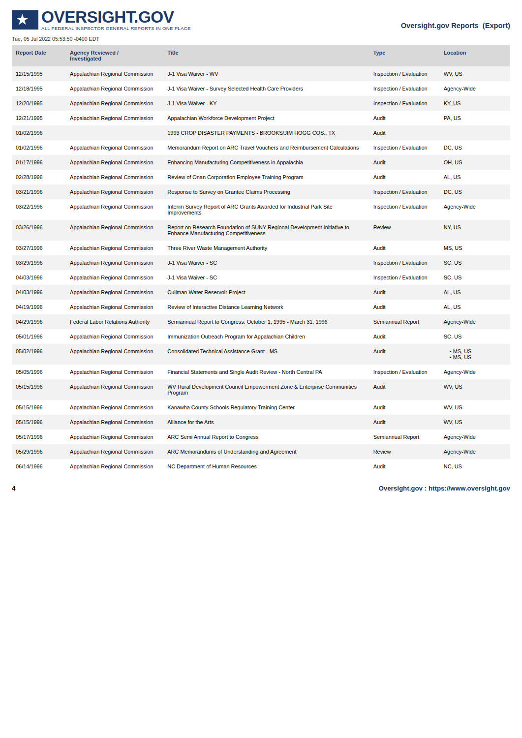OVERSIGHT. GOV
ALL FEDERAL INSPECTOR GENERAL REPORTS IN ONE PLACE
Oversight.gov Reports (Export)
Tue, 05 Jul 2022 05:53:50 -0400 EDT
| Report Date | Agency Reviewed / Investigated | Title | Type | Location |
| --- | --- | --- | --- | --- |
| 12/15/1995 | Appalachian Regional Commission | J-1 Visa Waiver - WV | Inspection / Evaluation | WV, US |
| 12/18/1995 | Appalachian Regional Commission | J-1 Visa Waiver - Survey Selected Health Care Providers | Inspection / Evaluation | Agency-Wide |
| 12/20/1995 | Appalachian Regional Commission | J-1 Visa Waiver - KY | Inspection / Evaluation | KY, US |
| 12/21/1995 | Appalachian Regional Commission | Appalachian Workforce Development Project | Audit | PA, US |
| 01/02/1996 | | 1993 CROP DISASTER PAYMENTS - BROOKS/JIM HOGG COS., TX | Audit | |
| 01/02/1996 | Appalachian Regional Commission | Memorandum Report on ARC Travel Vouchers and Reimbursement Calculations | Inspection / Evaluation | DC, US |
| 01/17/1996 | Appalachian Regional Commission | Enhancing Manufacturing Competitiveness in Appalachia | Audit | OH, US |
| 02/28/1996 | Appalachian Regional Commission | Review of Onan Corporation Employee Training Program | Audit | AL, US |
| 03/21/1996 | Appalachian Regional Commission | Response to Survey on Grantee Claims Processing | Inspection / Evaluation | DC, US |
| 03/22/1996 | Appalachian Regional Commission | Interim Survey Report of ARC Grants Awarded for Industrial Park Site Improvements | Inspection / Evaluation | Agency-Wide |
| 03/26/1996 | Appalachian Regional Commission | Report on Research Foundation of SUNY Regional Development Initiative to Enhance Manufacturing Competitiveness | Review | NY, US |
| 03/27/1996 | Appalachian Regional Commission | Three River Waste Management Authority | Audit | MS, US |
| 03/29/1996 | Appalachian Regional Commission | J-1 Visa Waiver - SC | Inspection / Evaluation | SC, US |
| 04/03/1996 | Appalachian Regional Commission | J-1 Visa Waiver - SC | Inspection / Evaluation | SC, US |
| 04/03/1996 | Appalachian Regional Commission | Cullman Water Reservoir Project | Audit | AL, US |
| 04/19/1996 | Appalachian Regional Commission | Review of Interactive Distance Learning Network | Audit | AL, US |
| 04/29/1996 | Federal Labor Relations Authority | Semiannual Report to Congress: October 1, 1995 - March 31, 1996 | Semiannual Report | Agency-Wide |
| 05/01/1996 | Appalachian Regional Commission | Immunization Outreach Program for Appalachian Children | Audit | SC, US |
| 05/02/1996 | Appalachian Regional Commission | Consolidated Technical Assistance Grant - MS | Audit | MS, US MS, US |
| 05/05/1996 | Appalachian Regional Commission | Financial Statements and Single Audit Review - North Central PA | Inspection / Evaluation | Agency-Wide |
| 05/15/1996 | Appalachian Regional Commission | WV Rural Development Council Empowerment Zone & Enterprise Communities Program | Audit | WV, US |
| 05/15/1996 | Appalachian Regional Commission | Kanawha County Schools Regulatory Training Center | Audit | WV, US |
| 05/15/1996 | Appalachian Regional Commission | Alliance for the Arts | Audit | WV, US |
| 05/17/1996 | Appalachian Regional Commission | ARC Semi Annual Report to Congress | Semiannual Report | Agency-Wide |
| 05/29/1996 | Appalachian Regional Commission | ARC Memorandums of Understanding and Agreement | Review | Agency-Wide |
| 06/14/1996 | Appalachian Regional Commission | NC Department of Human Resources | Audit | NC, US |
4
Oversight.gov : https://www.oversight.gov